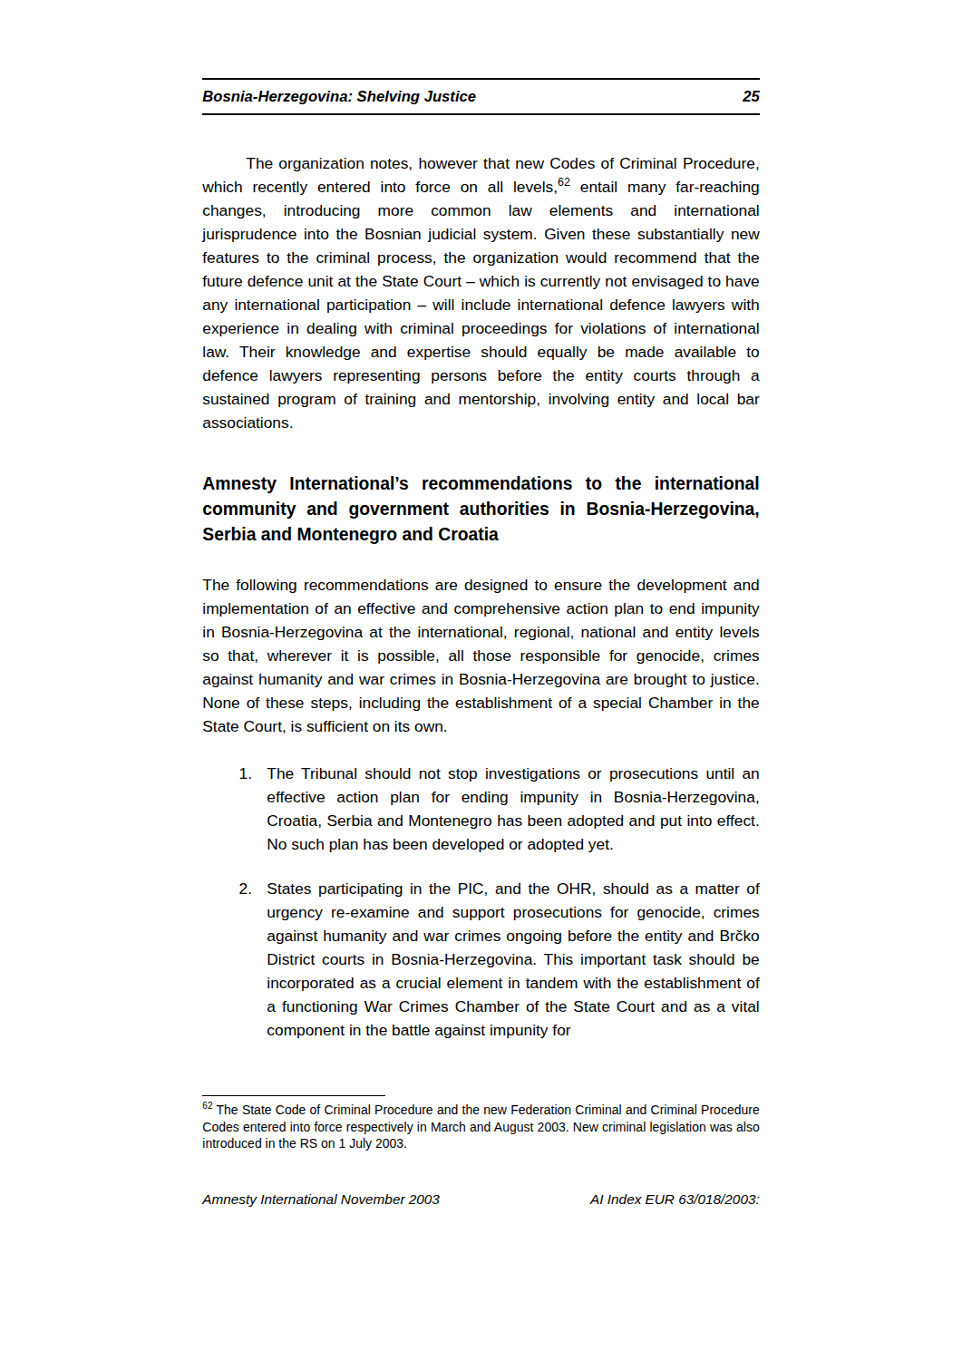Bosnia-Herzegovina: Shelving Justice 25
The organization notes, however that new Codes of Criminal Procedure, which recently entered into force on all levels,62 entail many far-reaching changes, introducing more common law elements and international jurisprudence into the Bosnian judicial system. Given these substantially new features to the criminal process, the organization would recommend that the future defence unit at the State Court – which is currently not envisaged to have any international participation – will include international defence lawyers with experience in dealing with criminal proceedings for violations of international law. Their knowledge and expertise should equally be made available to defence lawyers representing persons before the entity courts through a sustained program of training and mentorship, involving entity and local bar associations.
Amnesty International’s recommendations to the international community and government authorities in Bosnia-Herzegovina, Serbia and Montenegro and Croatia
The following recommendations are designed to ensure the development and implementation of an effective and comprehensive action plan to end impunity in Bosnia-Herzegovina at the international, regional, national and entity levels so that, wherever it is possible, all those responsible for genocide, crimes against humanity and war crimes in Bosnia-Herzegovina are brought to justice. None of these steps, including the establishment of a special Chamber in the State Court, is sufficient on its own.
The Tribunal should not stop investigations or prosecutions until an effective action plan for ending impunity in Bosnia-Herzegovina, Croatia, Serbia and Montenegro has been adopted and put into effect. No such plan has been developed or adopted yet.
States participating in the PIC, and the OHR, should as a matter of urgency re-examine and support prosecutions for genocide, crimes against humanity and war crimes ongoing before the entity and Brčko District courts in Bosnia-Herzegovina. This important task should be incorporated as a crucial element in tandem with the establishment of a functioning War Crimes Chamber of the State Court and as a vital component in the battle against impunity for
62 The State Code of Criminal Procedure and the new Federation Criminal and Criminal Procedure Codes entered into force respectively in March and August 2003. New criminal legislation was also introduced in the RS on 1 July 2003.
Amnesty International November 2003 AI Index EUR 63/018/2003: